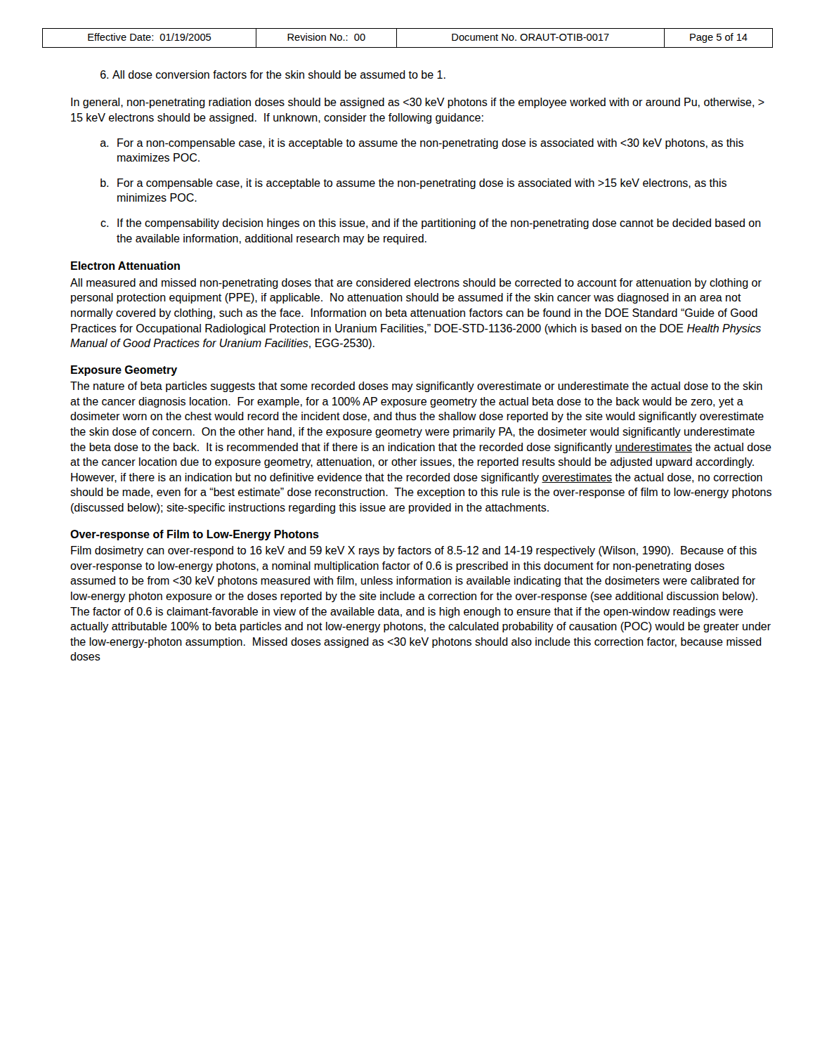| Effective Date: 01/19/2005 | Revision No.: 00 | Document No. ORAUT-OTIB-0017 | Page 5 of 14 |
All dose conversion factors for the skin should be assumed to be 1.
In general, non-penetrating radiation doses should be assigned as <30 keV photons if the employee worked with or around Pu, otherwise, > 15 keV electrons should be assigned. If unknown, consider the following guidance:
For a non-compensable case, it is acceptable to assume the non-penetrating dose is associated with <30 keV photons, as this maximizes POC.
For a compensable case, it is acceptable to assume the non-penetrating dose is associated with >15 keV electrons, as this minimizes POC.
If the compensability decision hinges on this issue, and if the partitioning of the non-penetrating dose cannot be decided based on the available information, additional research may be required.
Electron Attenuation
All measured and missed non-penetrating doses that are considered electrons should be corrected to account for attenuation by clothing or personal protection equipment (PPE), if applicable. No attenuation should be assumed if the skin cancer was diagnosed in an area not normally covered by clothing, such as the face. Information on beta attenuation factors can be found in the DOE Standard “Guide of Good Practices for Occupational Radiological Protection in Uranium Facilities,” DOE-STD-1136-2000 (which is based on the DOE Health Physics Manual of Good Practices for Uranium Facilities, EGG-2530).
Exposure Geometry
The nature of beta particles suggests that some recorded doses may significantly overestimate or underestimate the actual dose to the skin at the cancer diagnosis location. For example, for a 100% AP exposure geometry the actual beta dose to the back would be zero, yet a dosimeter worn on the chest would record the incident dose, and thus the shallow dose reported by the site would significantly overestimate the skin dose of concern. On the other hand, if the exposure geometry were primarily PA, the dosimeter would significantly underestimate the beta dose to the back. It is recommended that if there is an indication that the recorded dose significantly underestimates the actual dose at the cancer location due to exposure geometry, attenuation, or other issues, the reported results should be adjusted upward accordingly. However, if there is an indication but no definitive evidence that the recorded dose significantly overestimates the actual dose, no correction should be made, even for a “best estimate” dose reconstruction. The exception to this rule is the over-response of film to low-energy photons (discussed below); site-specific instructions regarding this issue are provided in the attachments.
Over-response of Film to Low-Energy Photons
Film dosimetry can over-respond to 16 keV and 59 keV X rays by factors of 8.5-12 and 14-19 respectively (Wilson, 1990). Because of this over-response to low-energy photons, a nominal multiplication factor of 0.6 is prescribed in this document for non-penetrating doses assumed to be from <30 keV photons measured with film, unless information is available indicating that the dosimeters were calibrated for low-energy photon exposure or the doses reported by the site include a correction for the over-response (see additional discussion below). The factor of 0.6 is claimant-favorable in view of the available data, and is high enough to ensure that if the open-window readings were actually attributable 100% to beta particles and not low-energy photons, the calculated probability of causation (POC) would be greater under the low-energy-photon assumption. Missed doses assigned as <30 keV photons should also include this correction factor, because missed doses